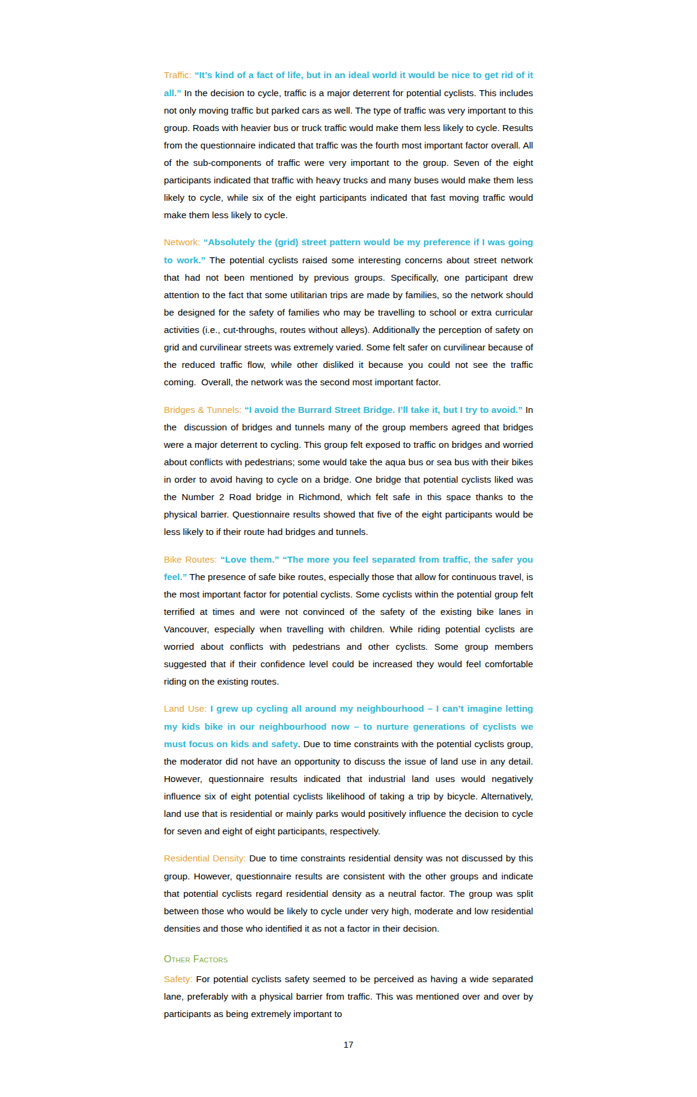Traffic: “It’s kind of a fact of life, but in an ideal world it would be nice to get rid of it all.” In the decision to cycle, traffic is a major deterrent for potential cyclists. This includes not only moving traffic but parked cars as well. The type of traffic was very important to this group. Roads with heavier bus or truck traffic would make them less likely to cycle. Results from the questionnaire indicated that traffic was the fourth most important factor overall. All of the sub-components of traffic were very important to the group. Seven of the eight participants indicated that traffic with heavy trucks and many buses would make them less likely to cycle, while six of the eight participants indicated that fast moving traffic would make them less likely to cycle.
Network: “Absolutely the (grid) street pattern would be my preference if I was going to work.” The potential cyclists raised some interesting concerns about street network that had not been mentioned by previous groups. Specifically, one participant drew attention to the fact that some utilitarian trips are made by families, so the network should be designed for the safety of families who may be travelling to school or extra curricular activities (i.e., cut-throughs, routes without alleys). Additionally the perception of safety on grid and curvilinear streets was extremely varied. Some felt safer on curvilinear because of the reduced traffic flow, while other disliked it because you could not see the traffic coming. Overall, the network was the second most important factor.
Bridges & Tunnels: “I avoid the Burrard Street Bridge. I’ll take it, but I try to avoid.” In the discussion of bridges and tunnels many of the group members agreed that bridges were a major deterrent to cycling. This group felt exposed to traffic on bridges and worried about conflicts with pedestrians; some would take the aqua bus or sea bus with their bikes in order to avoid having to cycle on a bridge. One bridge that potential cyclists liked was the Number 2 Road bridge in Richmond, which felt safe in this space thanks to the physical barrier. Questionnaire results showed that five of the eight participants would be less likely to if their route had bridges and tunnels.
Bike Routes: “Love them.” “The more you feel separated from traffic, the safer you feel.” The presence of safe bike routes, especially those that allow for continuous travel, is the most important factor for potential cyclists. Some cyclists within the potential group felt terrified at times and were not convinced of the safety of the existing bike lanes in Vancouver, especially when travelling with children. While riding potential cyclists are worried about conflicts with pedestrians and other cyclists. Some group members suggested that if their confidence level could be increased they would feel comfortable riding on the existing routes.
Land Use: I grew up cycling all around my neighbourhood – I can’t imagine letting my kids bike in our neighbourhood now – to nurture generations of cyclists we must focus on kids and safety. Due to time constraints with the potential cyclists group, the moderator did not have an opportunity to discuss the issue of land use in any detail. However, questionnaire results indicated that industrial land uses would negatively influence six of eight potential cyclists likelihood of taking a trip by bicycle. Alternatively, land use that is residential or mainly parks would positively influence the decision to cycle for seven and eight of eight participants, respectively.
Residential Density: Due to time constraints residential density was not discussed by this group. However, questionnaire results are consistent with the other groups and indicate that potential cyclists regard residential density as a neutral factor. The group was split between those who would be likely to cycle under very high, moderate and low residential densities and those who identified it as not a factor in their decision.
Other Factors
Safety: For potential cyclists safety seemed to be perceived as having a wide separated lane, preferably with a physical barrier from traffic. This was mentioned over and over by participants as being extremely important to
17